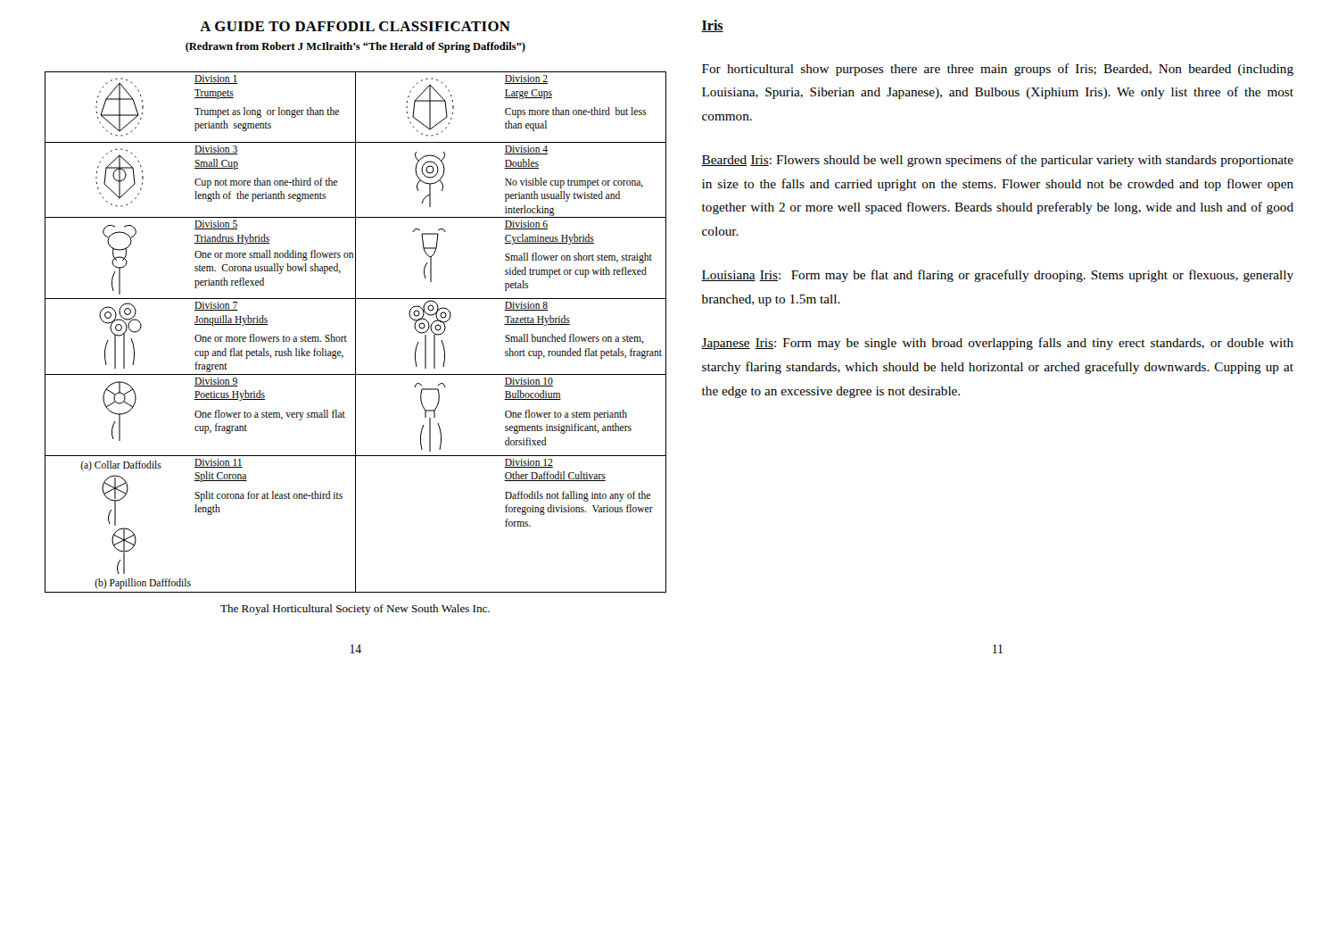A GUIDE TO DAFFODIL CLASSIFICATION
(Redrawn from Robert J McIlraith’s “The Herald of Spring Daffodils”)
| | Division 1 Trumpets Trumpet as long or longer than the perianth segments | | Division 2 Large Cups Cups more than one-third but less than equal |
| | Division 3 Small Cup Cup not more than one-third of the length of the perianth segments | | Division 4 Doubles No visible cup trumpet or corona, perianth usually twisted and interlocking |
| | Division 5 Triandrus Hybrids One or more small nodding flowers on stem. Corona usually bowl shaped, perianth reflexed | | Division 6 Cyclamineus Hybrids Small flower on short stem, straight sided trumpet or cup with reflexed petals |
| | Division 7 Jonquilla Hybrids One or more flowers to a stem. Short cup and flat petals, rush like foliage, fragrent | | Division 8 Tazetta Hybrids Small bunched flowers on a stem, short cup, rounded flat petals, fragrant |
| | Division 9 Poeticus Hybrids One flower to a stem, very small flat cup, fragrant | | Division 10 Bulbocodium One flower to a stem perianth segments insignificant, anthers dorsifixed |
| (a) Collar Daffodils (b) Papillion Dafffodils | Division 11 Split Corona Split corona for at least one-third its length | | Division 12 Other Daffodil Cultivars Daffodils not falling into any of the foregoing divisions. Various flower forms. |
The Royal Horticultural Society of New South Wales Inc.
14
Iris
For horticultural show purposes there are three main groups of Iris; Bearded, Non bearded (including Louisiana, Spuria, Siberian and Japanese), and Bulbous (Xiphium Iris). We only list three of the most common.
Bearded Iris: Flowers should be well grown specimens of the particular variety with standards proportionate in size to the falls and carried upright on the stems. Flower should not be crowded and top flower open together with 2 or more well spaced flowers. Beards should preferably be long, wide and lush and of good colour.
Louisiana Iris: Form may be flat and flaring or gracefully drooping. Stems upright or flexuous, generally branched, up to 1.5m tall.
Japanese Iris: Form may be single with broad overlapping falls and tiny erect standards, or double with starchy flaring standards, which should be held horizontal or arched gracefully downwards. Cupping up at the edge to an excessive degree is not desirable.
11